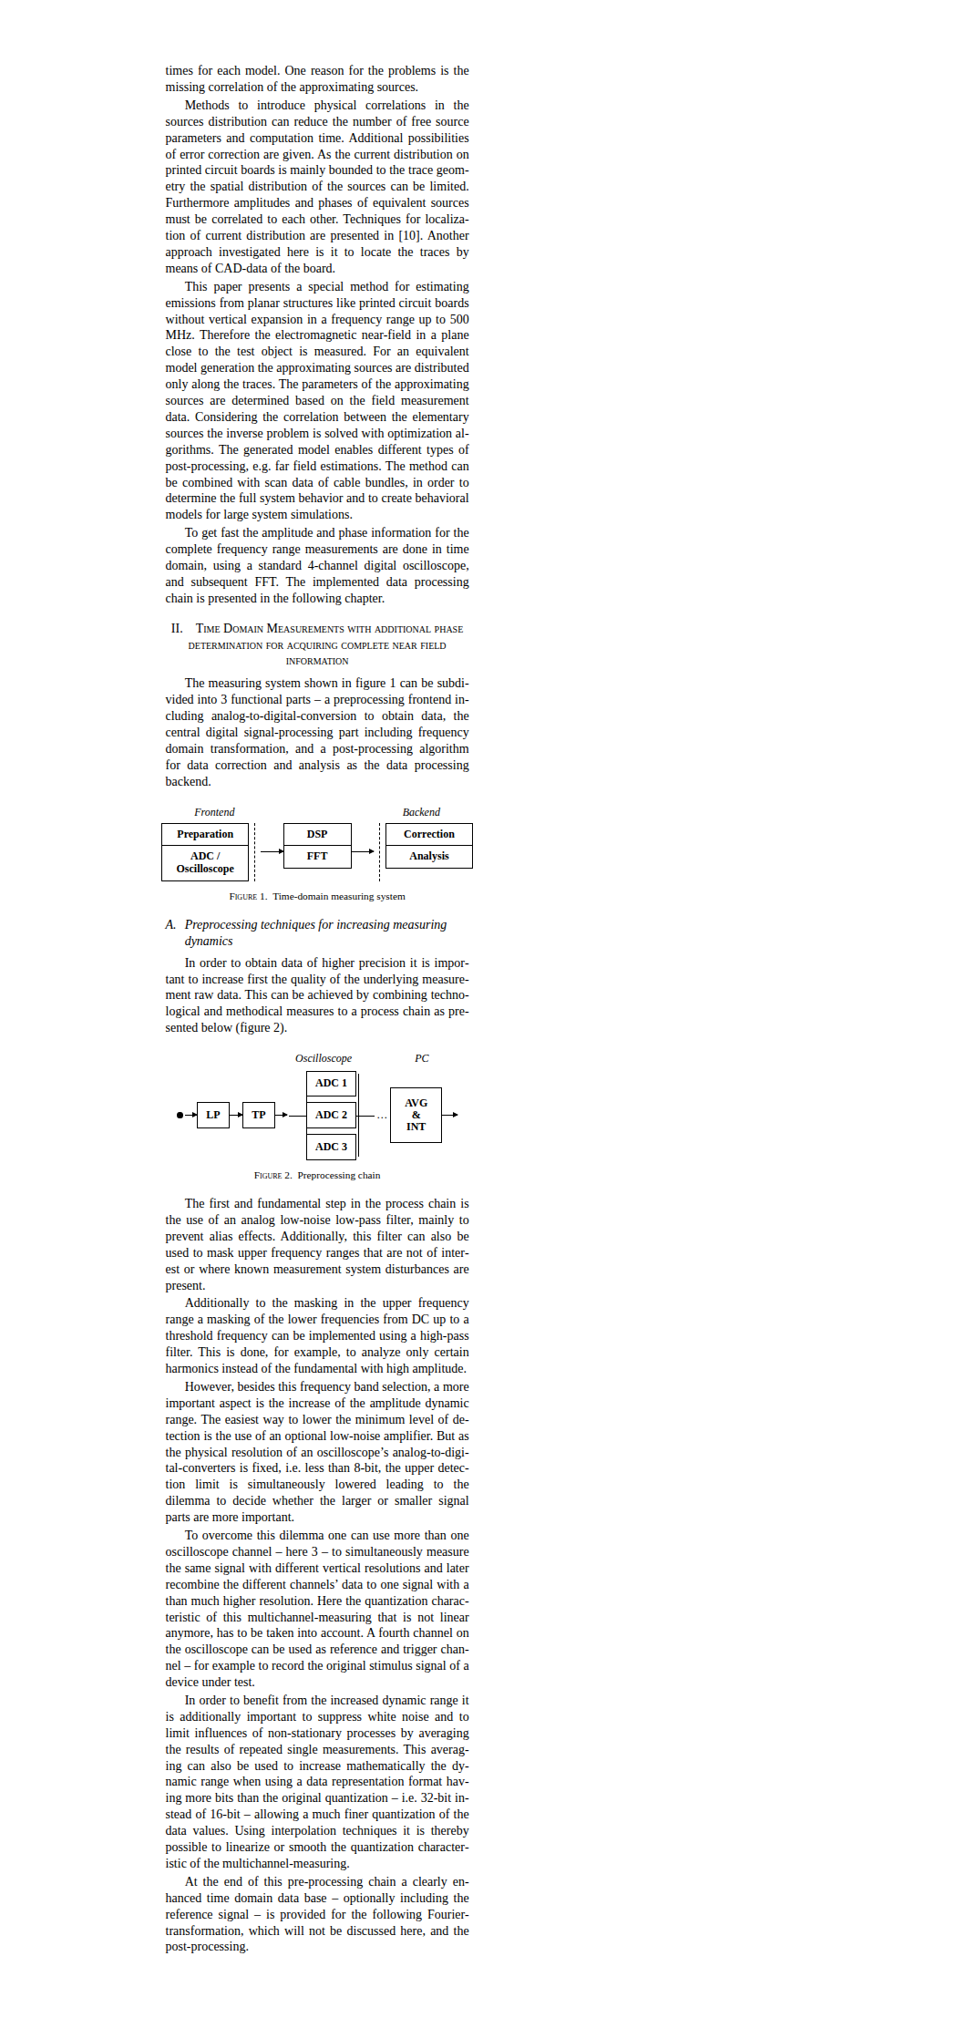times for each model. One reason for the problems is the missing correlation of the approximating sources.
Methods to introduce physical correlations in the sources distribution can reduce the number of free source parameters and computation time. Additional possibilities of error correction are given. As the current distribution on printed circuit boards is mainly bounded to the trace geometry the spatial distribution of the sources can be limited. Furthermore amplitudes and phases of equivalent sources must be correlated to each other. Techniques for localization of current distribution are presented in [10]. Another approach investigated here is it to locate the traces by means of CAD-data of the board.
This paper presents a special method for estimating emissions from planar structures like printed circuit boards without vertical expansion in a frequency range up to 500 MHz. Therefore the electromagnetic near-field in a plane close to the test object is measured. For an equivalent model generation the approximating sources are distributed only along the traces. The parameters of the approximating sources are determined based on the field measurement data. Considering the correlation between the elementary sources the inverse problem is solved with optimization algorithms. The generated model enables different types of post-processing, e.g. far field estimations. The method can be combined with scan data of cable bundles, in order to determine the full system behavior and to create behavioral models for large system simulations.
To get fast the amplitude and phase information for the complete frequency range measurements are done in time domain, using a standard 4-channel digital oscilloscope, and subsequent FFT. The implemented data processing chain is presented in the following chapter.
II. Time Domain Measurements with additional phase determination for acquiring complete near field information
The measuring system shown in figure 1 can be subdivided into 3 functional parts – a preprocessing frontend including analog-to-digital-conversion to obtain data, the central digital signal-processing part including frequency domain transformation, and a post-processing algorithm for data correction and analysis as the data processing backend.
Frontend Backend
Preparation
ADC /
Oscilloscope
DSP
FFT
Correction
Analysis
Figure 1. Time-domain measuring system
A. Preprocessing techniques for increasing measuring dynamics
In order to obtain data of higher precision it is important to increase first the quality of the underlying measurement raw data. This can be achieved by combining technological and methodical measures to a process chain as presented below (figure 2).
Oscilloscope PC
LP
TP
ADC 1
ADC 2
ADC 3
…
AVG
&
INT
Figure 2. Preprocessing chain
The first and fundamental step in the process chain is the use of an analog low-noise low-pass filter, mainly to prevent alias effects. Additionally, this filter can also be used to mask upper frequency ranges that are not of interest or where known measurement system disturbances are present.
Additionally to the masking in the upper frequency range a masking of the lower frequencies from DC up to a threshold frequency can be implemented using a high-pass filter. This is done, for example, to analyze only certain harmonics instead of the fundamental with high amplitude.
However, besides this frequency band selection, a more important aspect is the increase of the amplitude dynamic range. The easiest way to lower the minimum level of detection is the use of an optional low-noise amplifier. But as the physical resolution of an oscilloscope’s analog-to-digital-converters is fixed, i.e. less than 8-bit, the upper detection limit is simultaneously lowered leading to the dilemma to decide whether the larger or smaller signal parts are more important.
To overcome this dilemma one can use more than one oscilloscope channel – here 3 – to simultaneously measure the same signal with different vertical resolutions and later recombine the different channels’ data to one signal with a than much higher resolution. Here the quantization characteristic of this multichannel-measuring that is not linear anymore, has to be taken into account. A fourth channel on the oscilloscope can be used as reference and trigger channel – for example to record the original stimulus signal of a device under test.
In order to benefit from the increased dynamic range it is additionally important to suppress white noise and to limit influences of non-stationary processes by averaging the results of repeated single measurements. This averaging can also be used to increase mathematically the dynamic range when using a data representation format having more bits than the original quantization – i.e. 32-bit instead of 16-bit – allowing a much finer quantization of the data values. Using interpolation techniques it is thereby possible to linearize or smooth the quantization characteristic of the multichannel-measuring.
At the end of this pre-processing chain a clearly enhanced time domain data base – optionally including the reference signal – is provided for the following Fourier-transformation, which will not be discussed here, and the post-processing.